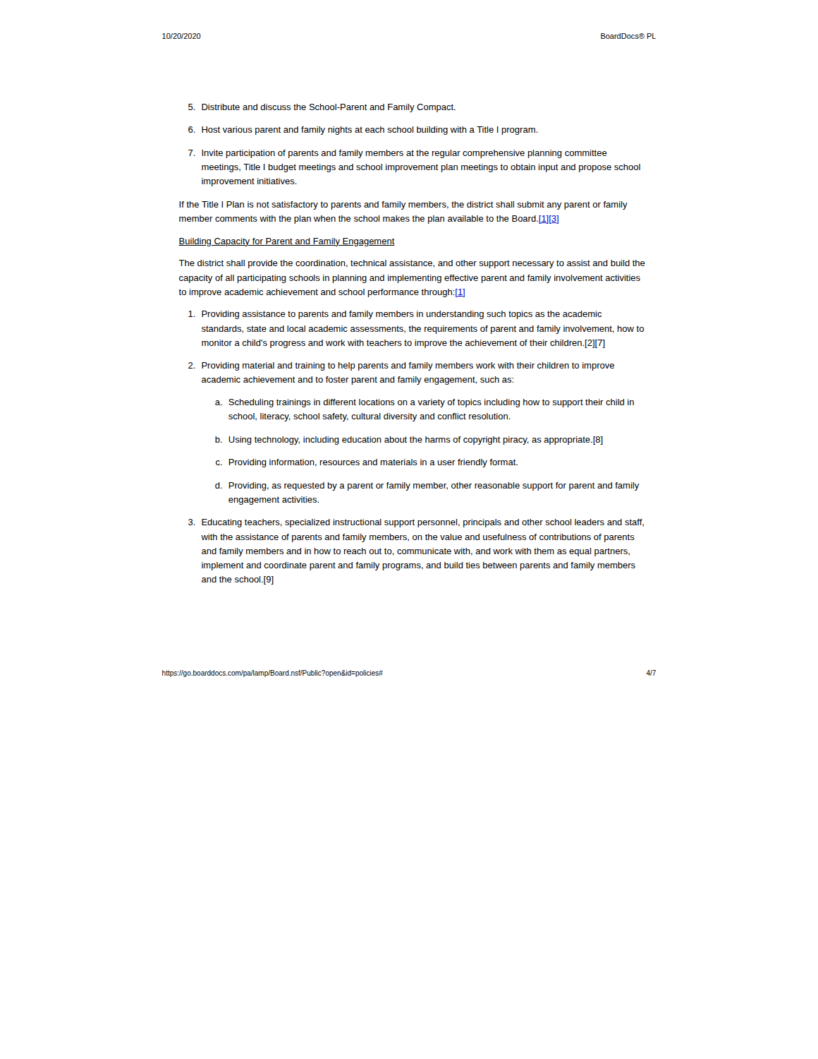10/20/2020 BoardDocs® PL
Distribute and discuss the School-Parent and Family Compact.
Host various parent and family nights at each school building with a Title I program.
Invite participation of parents and family members at the regular comprehensive planning committee meetings, Title I budget meetings and school improvement plan meetings to obtain input and propose school improvement initiatives.
If the Title I Plan is not satisfactory to parents and family members, the district shall submit any parent or family member comments with the plan when the school makes the plan available to the Board.[1][3]
Building Capacity for Parent and Family Engagement
The district shall provide the coordination, technical assistance, and other support necessary to assist and build the capacity of all participating schools in planning and implementing effective parent and family involvement activities to improve academic achievement and school performance through:[1]
Providing assistance to parents and family members in understanding such topics as the academic standards, state and local academic assessments, the requirements of parent and family involvement, how to monitor a child's progress and work with teachers to improve the achievement of their children.[2][7]
Providing material and training to help parents and family members work with their children to improve academic achievement and to foster parent and family engagement, such as:
Scheduling trainings in different locations on a variety of topics including how to support their child in school, literacy, school safety, cultural diversity and conflict resolution.
Using technology, including education about the harms of copyright piracy, as appropriate.[8]
Providing information, resources and materials in a user friendly format.
Providing, as requested by a parent or family member, other reasonable support for parent and family engagement activities.
Educating teachers, specialized instructional support personnel, principals and other school leaders and staff, with the assistance of parents and family members, on the value and usefulness of contributions of parents and family members and in how to reach out to, communicate with, and work with them as equal partners, implement and coordinate parent and family programs, and build ties between parents and family members and the school.[9]
https://go.boarddocs.com/pa/lamp/Board.nsf/Public?open&id=policies# 4/7